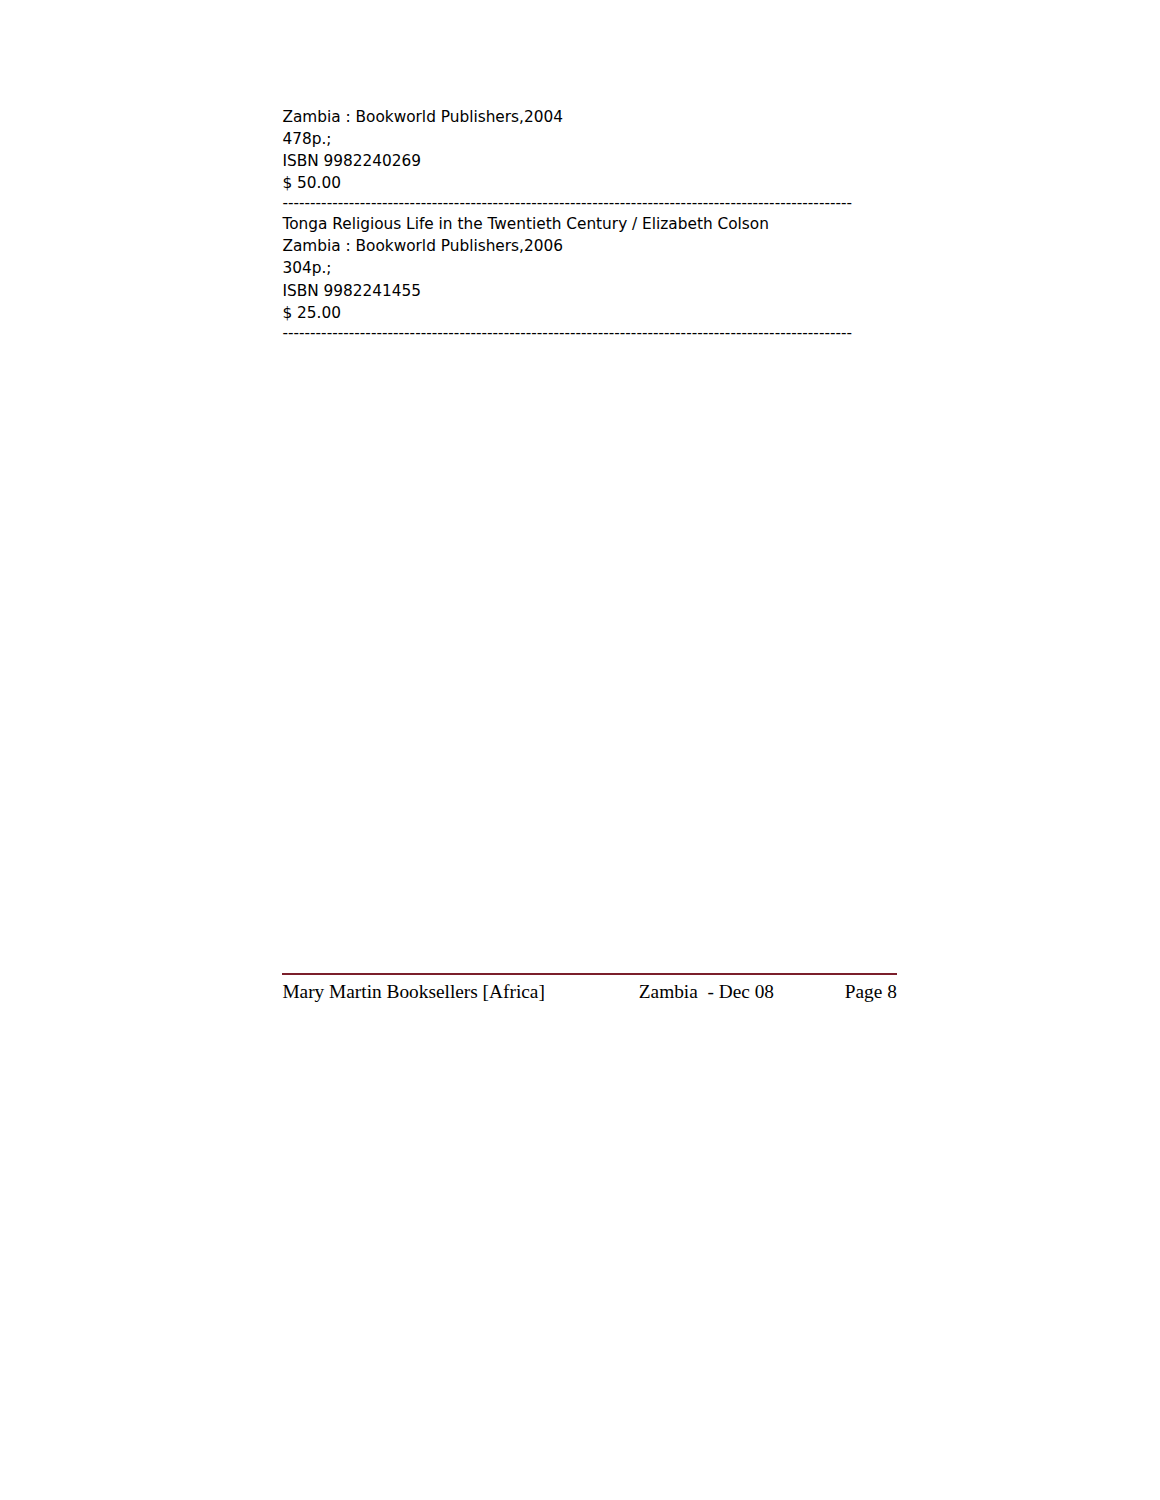Zambia : Bookworld Publishers,2004 478p.; ISBN 9982240269 $ 50.00
-------------------------------------------------------------------------------------------------------
Tonga Religious Life in the Twentieth Century / Elizabeth Colson Zambia : Bookworld Publishers,2006 304p.; ISBN 9982241455 $ 25.00
-------------------------------------------------------------------------------------------------------
Mary Martin Booksellers [Africa]
Zambia - Dec 08
Page 8